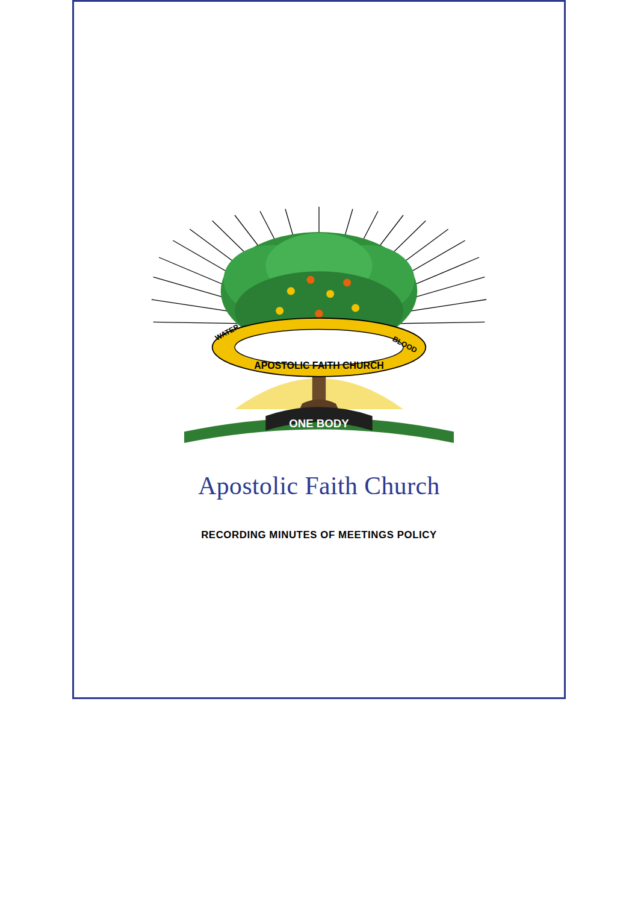WATER BLOOD APOSTOLIC FAITH CHURCH ONE BODY
Apostolic Faith Church
Recording Minutes of Meetings Policy